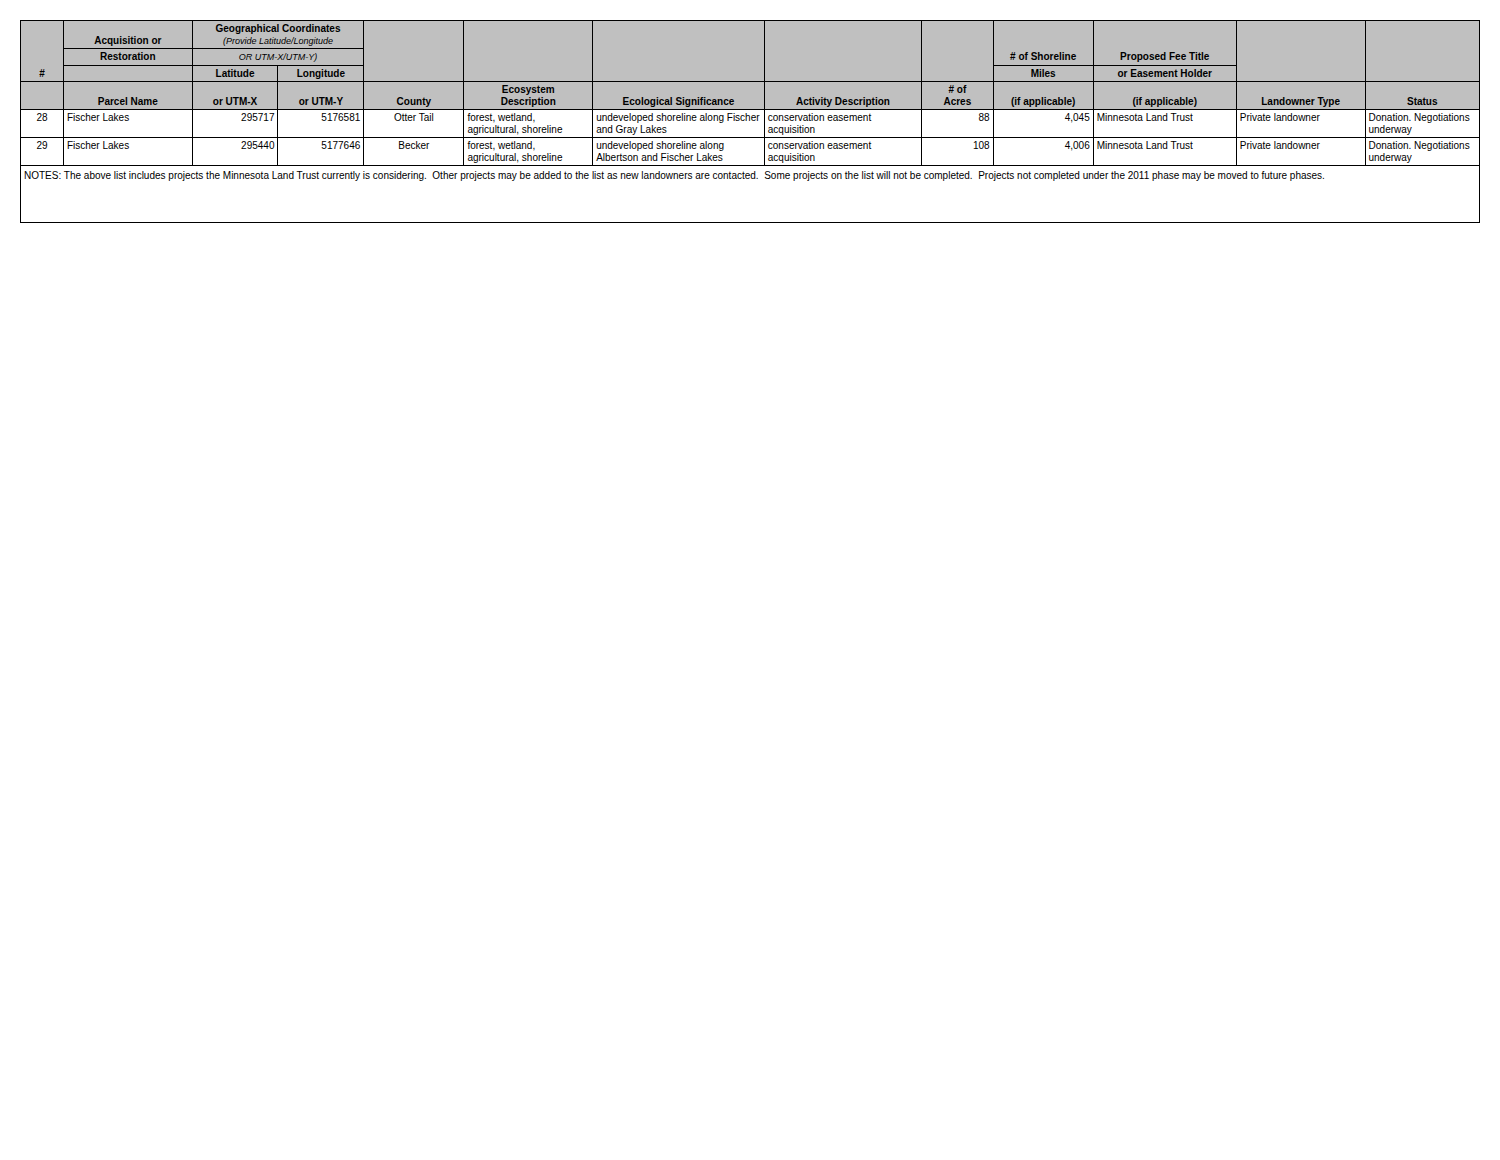| # | Acquisition or | Geographical Coordinates (Provide Latitude/Longitude | | | | | | # of Shoreline | Proposed Fee Title | | |
| --- | --- | --- | --- | --- | --- | --- | --- | --- | --- | --- | --- |
| Restoration | OR UTM-X/UTM-Y) |
| | Latitude | Longitude | Miles | or Easement Holder |
| | Parcel Name | or UTM-X | or UTM-Y | County | Ecosystem Description | Ecological Significance | Activity Description | # of Acres | (if applicable) | (if applicable) | Landowner Type | Status |
| 28 | Fischer Lakes | 295717 | 5176581 | Otter Tail | forest, wetland, agricultural, shoreline | undeveloped shoreline along Fischer and Gray Lakes | conservation easement acquisition | 88 | 4,045 | Minnesota Land Trust | Private landowner | Donation. Negotiations underway |
| 29 | Fischer Lakes | 295440 | 5177646 | Becker | forest, wetland, agricultural, shoreline | undeveloped shoreline along Albertson and Fischer Lakes | conservation easement acquisition | 108 | 4,006 | Minnesota Land Trust | Private landowner | Donation. Negotiations underway |
| NOTES: The above list includes projects the Minnesota Land Trust currently is considering. Other projects may be added to the list as new landowners are contacted. Some projects on the list will not be completed. Projects not completed under the 2011 phase may be moved to future phases. |